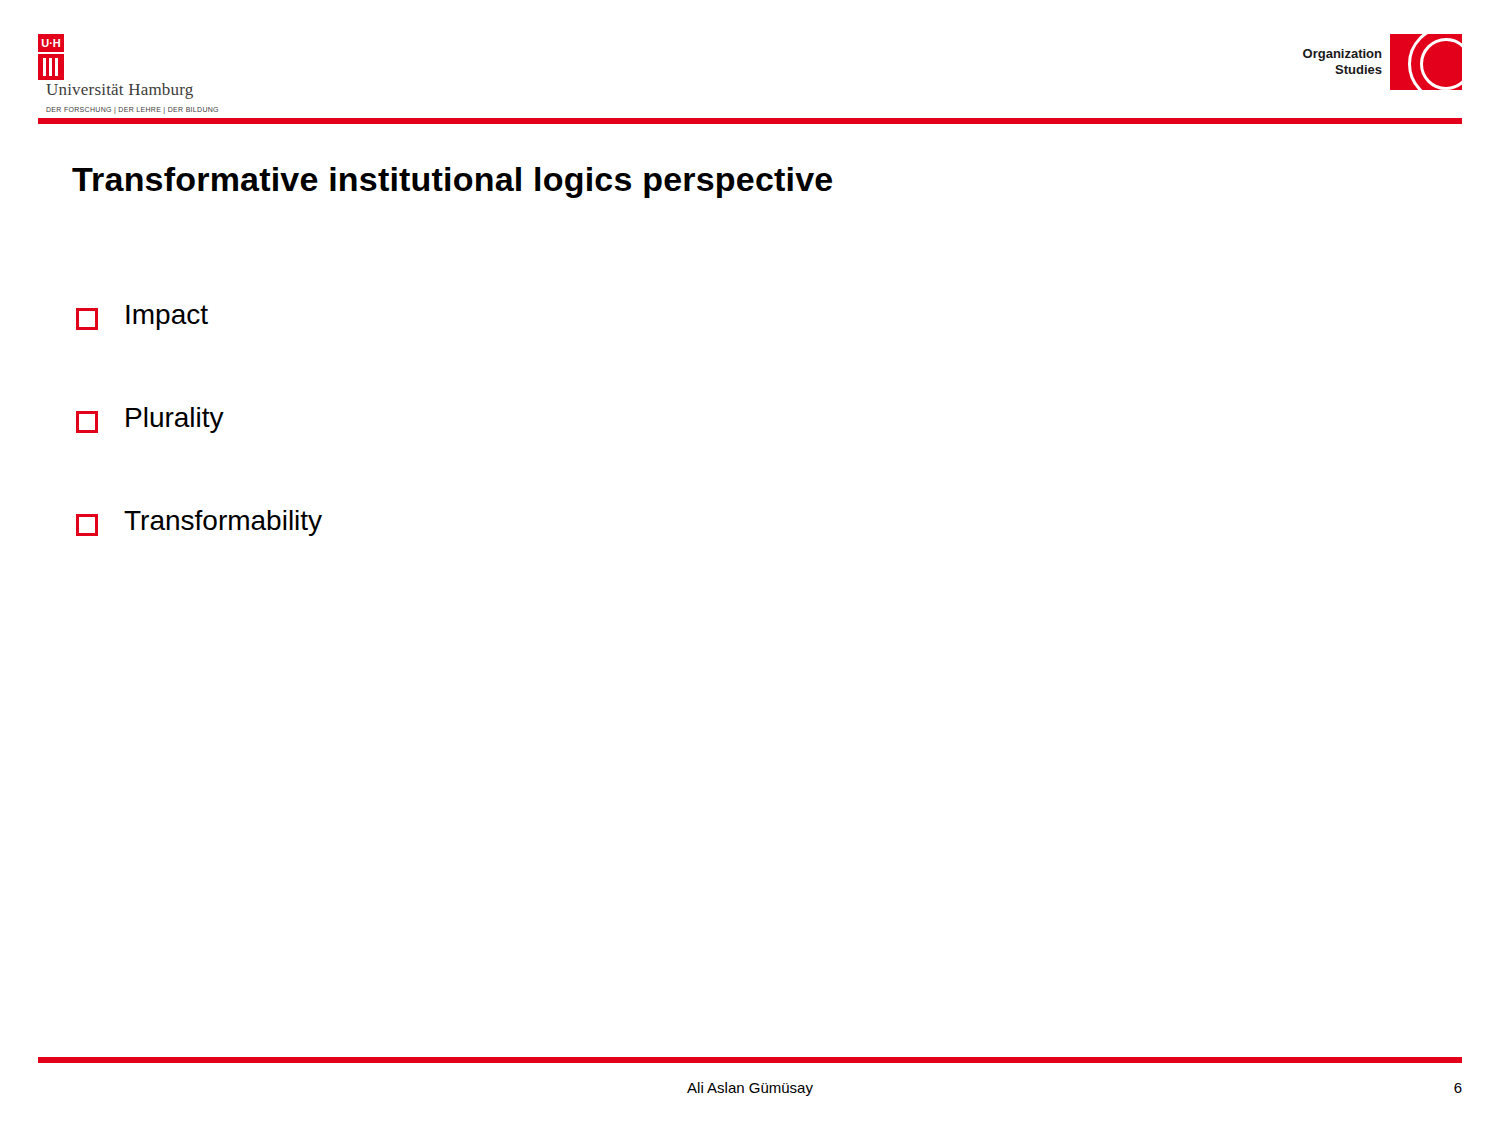U·H
Universität Hamburg
DER FORSCHUNG | DER LEHRE | DER BILDUNG
Organization
Studies
Transformative institutional logics perspective
Impact
Plurality
Transformability
Ali Aslan Gümüsay 6